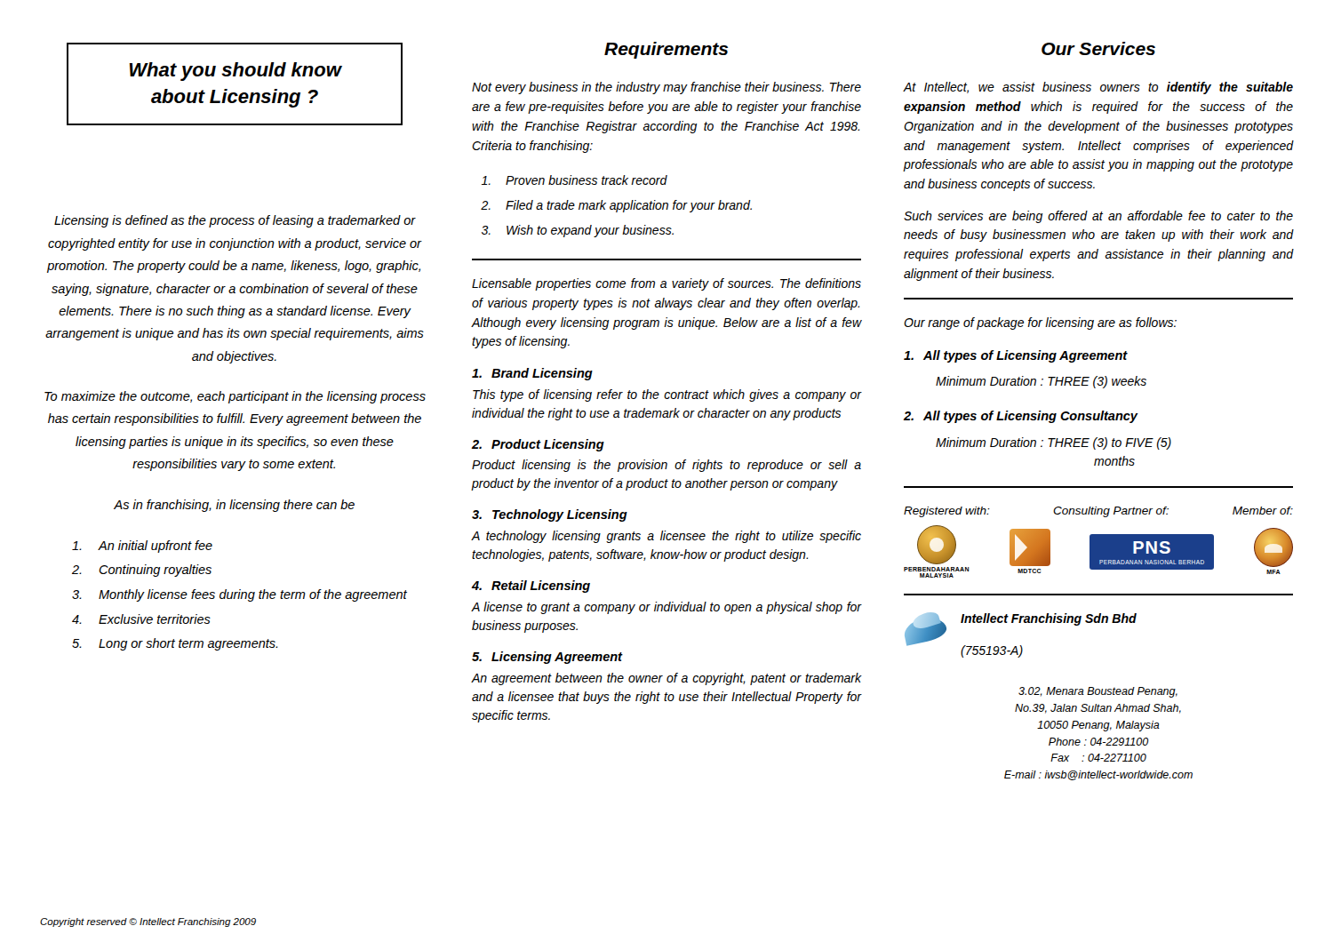What you should know
about Licensing ?
Licensing is defined as the process of leasing a trademarked or copyrighted entity for use in conjunction with a product, service or promotion. The property could be a name, likeness, logo, graphic, saying, signature, character or a combination of several of these elements. There is no such thing as a standard license. Every arrangement is unique and has its own special requirements, aims and objectives.
To maximize the outcome, each participant in the licensing process has certain responsibilities to fulfill. Every agreement between the licensing parties is unique in its specifics, so even these responsibilities vary to some extent.
As in franchising, in licensing there can be
An initial upfront fee
Continuing royalties
Monthly license fees during the term of the agreement
Exclusive territories
Long or short term agreements.
Requirements
Not every business in the industry may franchise their business. There are a few pre-requisites before you are able to register your franchise with the Franchise Registrar according to the Franchise Act 1998. Criteria to franchising:
Proven business track record
Filed a trade mark application for your brand.
Wish to expand your business.
Licensable properties come from a variety of sources. The definitions of various property types is not always clear and they often overlap. Although every licensing program is unique. Below are a list of a few types of licensing.
1. Brand Licensing
This type of licensing refer to the contract which gives a company or individual the right to use a trademark or character on any products
2. Product Licensing
Product licensing is the provision of rights to reproduce or sell a product by the inventor of a product to another person or company
3. Technology Licensing
A technology licensing grants a licensee the right to utilize specific technologies, patents, software, know-how or product design.
4. Retail Licensing
A license to grant a company or individual to open a physical shop for business purposes.
5. Licensing Agreement
An agreement between the owner of a copyright, patent or trademark and a licensee that buys the right to use their Intellectual Property for specific terms.
Our Services
At Intellect, we assist business owners to identify the suitable expansion method which is required for the success of the Organization and in the development of the businesses prototypes and management system. Intellect comprises of experienced professionals who are able to assist you in mapping out the prototype and business concepts of success.
Such services are being offered at an affordable fee to cater to the needs of busy businessmen who are taken up with their work and requires professional experts and assistance in their planning and alignment of their business.
Our range of package for licensing are as follows:
1. All types of Licensing Agreement
Minimum Duration : THREE (3) weeks
2. All types of Licensing Consultancy
Minimum Duration : THREE (3) to FIVE (5)
months
Registered with: Consulting Partner of: Member of:
PERBENDAHARAAN
MALAYSIA
MDTCC
PNS PERBADANAN NASIONAL BERHAD
MFA
Intellect Franchising Sdn Bhd
(755193-A)
3.02, Menara Boustead Penang, No.39, Jalan Sultan Ahmad Shah, 10050 Penang, Malaysia Phone : 04-2291100 Fax : 04-2271100 E-mail : iwsb@intellect-worldwide.com
Copyright reserved © Intellect Franchising 2009